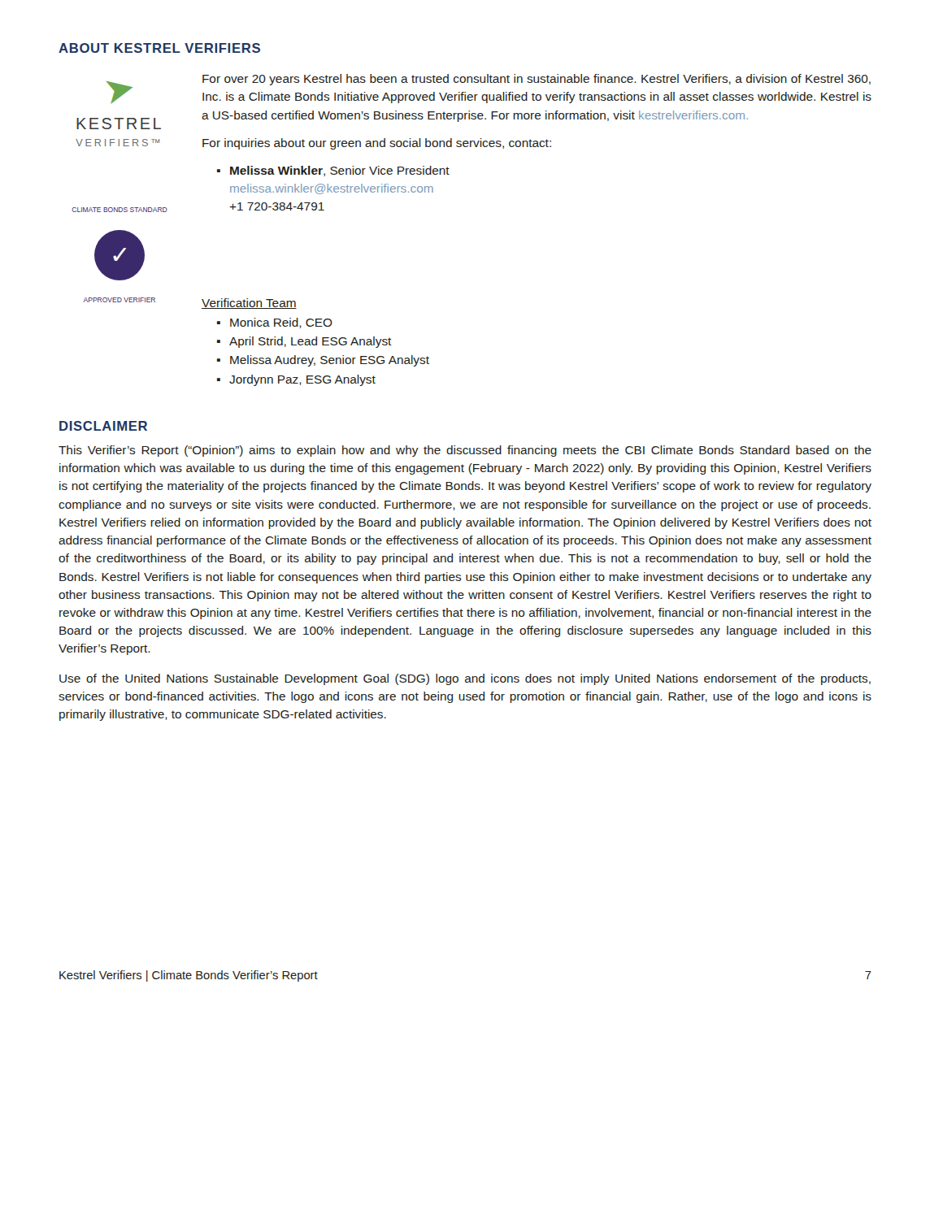ABOUT KESTREL VERIFIERS
➤
KESTREL
VERIFIERS™
CLIMATE BONDS STANDARD
✓
APPROVED VERIFIER
For over 20 years Kestrel has been a trusted consultant in sustainable finance. Kestrel Verifiers, a division of Kestrel 360, Inc. is a Climate Bonds Initiative Approved Verifier qualified to verify transactions in all asset classes worldwide. Kestrel is a US-based certified Women’s Business Enterprise. For more information, visit kestrelverifiers.com.
For inquiries about our green and social bond services, contact:
Melissa Winkler, Senior Vice President
melissa.winkler@kestrelverifiers.com
+1 720-384-4791
Verification Team
Monica Reid, CEO
April Strid, Lead ESG Analyst
Melissa Audrey, Senior ESG Analyst
Jordynn Paz, ESG Analyst
DISCLAIMER
This Verifier’s Report (“Opinion”) aims to explain how and why the discussed financing meets the CBI Climate Bonds Standard based on the information which was available to us during the time of this engagement (February - March 2022) only. By providing this Opinion, Kestrel Verifiers is not certifying the materiality of the projects financed by the Climate Bonds. It was beyond Kestrel Verifiers’ scope of work to review for regulatory compliance and no surveys or site visits were conducted. Furthermore, we are not responsible for surveillance on the project or use of proceeds. Kestrel Verifiers relied on information provided by the Board and publicly available information. The Opinion delivered by Kestrel Verifiers does not address financial performance of the Climate Bonds or the effectiveness of allocation of its proceeds. This Opinion does not make any assessment of the creditworthiness of the Board, or its ability to pay principal and interest when due. This is not a recommendation to buy, sell or hold the Bonds. Kestrel Verifiers is not liable for consequences when third parties use this Opinion either to make investment decisions or to undertake any other business transactions. This Opinion may not be altered without the written consent of Kestrel Verifiers. Kestrel Verifiers reserves the right to revoke or withdraw this Opinion at any time. Kestrel Verifiers certifies that there is no affiliation, involvement, financial or non-financial interest in the Board or the projects discussed. We are 100% independent. Language in the offering disclosure supersedes any language included in this Verifier’s Report.
Use of the United Nations Sustainable Development Goal (SDG) logo and icons does not imply United Nations endorsement of the products, services or bond-financed activities. The logo and icons are not being used for promotion or financial gain. Rather, use of the logo and icons is primarily illustrative, to communicate SDG-related activities.
Kestrel Verifiers | Climate Bonds Verifier’s Report 7